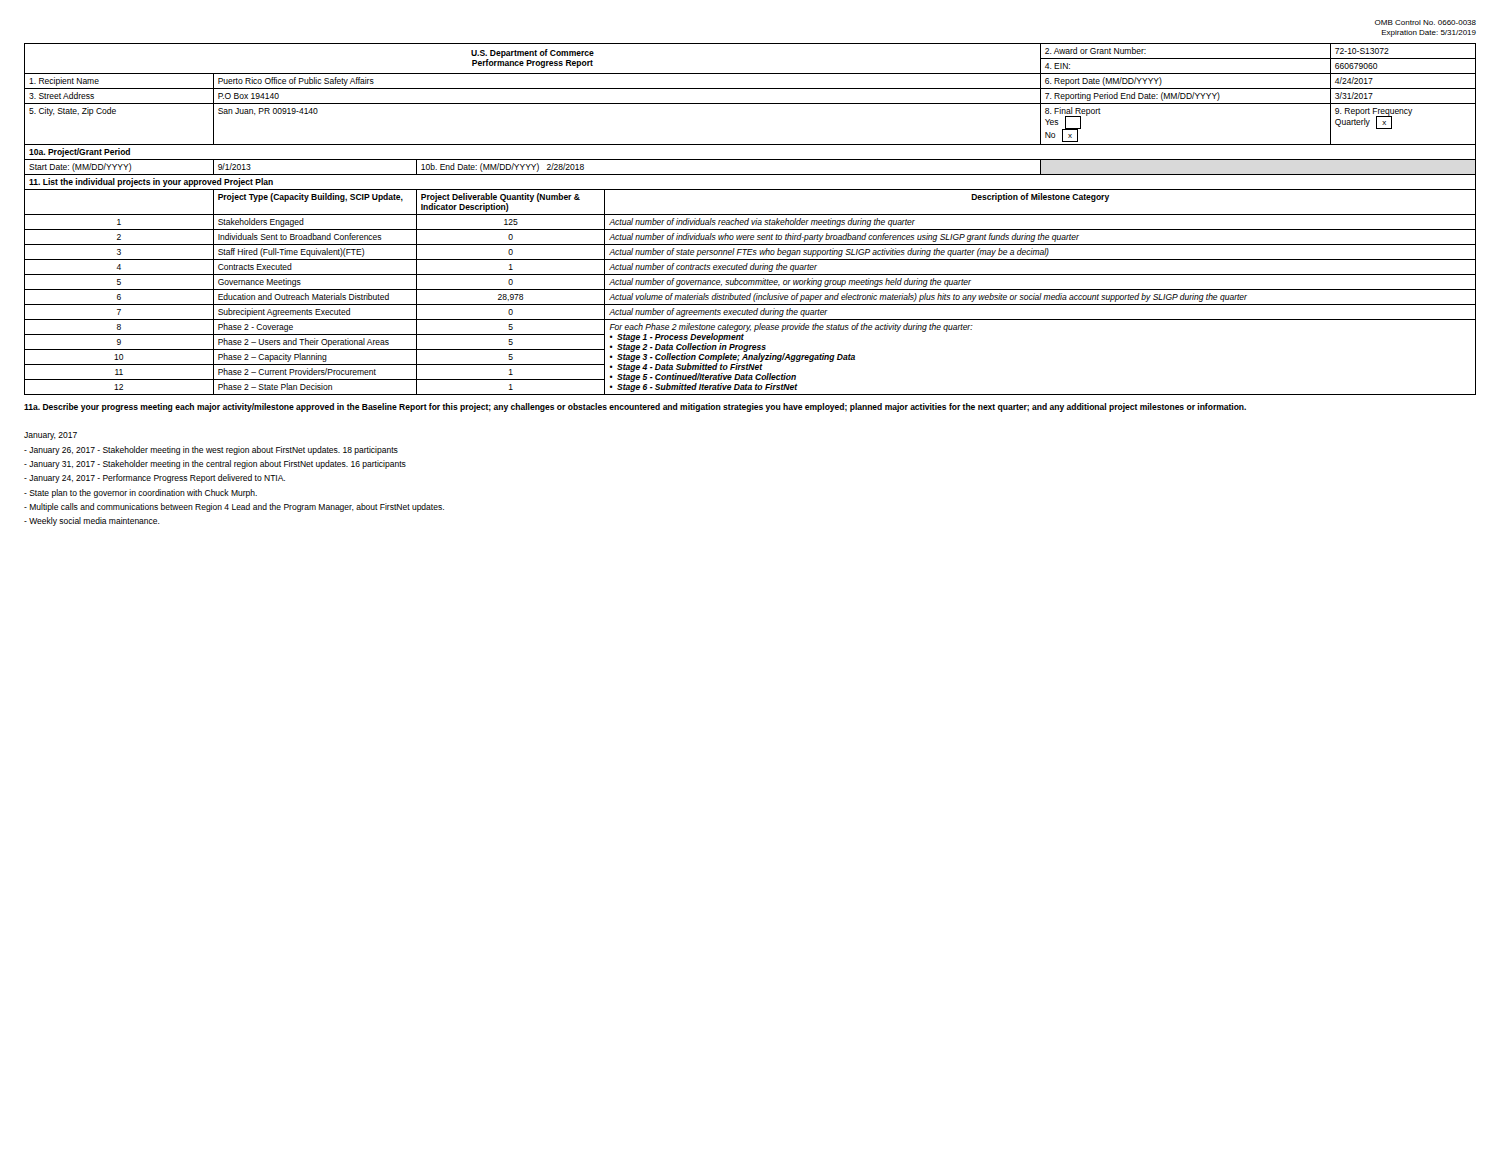OMB Control No. 0660-0038
Expiration Date: 5/31/2019
| U.S. Department of Commerce Performance Progress Report | 2. Award or Grant Number: | 72-10-S13072 |
| 4. EIN: | 660679060 |
| 1. Recipient Name | Puerto Rico Office of Public Safety Affairs | 6. Report Date (MM/DD/YYYY) | 4/24/2017 |
| 3. Street Address | P.O Box 194140 | 7. Reporting Period End Date: (MM/DD/YYYY) | 3/31/2017 |
| 5. City, State, Zip Code | San Juan, PR 00919-4140 | 8. Final Report Yes No x | 9. Report Frequency Quarterly x |
| 10a. Project/Grant Period |
| Start Date: (MM/DD/YYYY) | 9/1/2013 | 10b. End Date: (MM/DD/YYYY) 2/28/2018 | |
| 11. List the individual projects in your approved Project Plan |
| | Project Type (Capacity Building, SCIP Update, | Project Deliverable Quantity (Number & Indicator Description) | Description of Milestone Category |
| 1 | Stakeholders Engaged | 125 | Actual number of individuals reached via stakeholder meetings during the quarter |
| 2 | Individuals Sent to Broadband Conferences | 0 | Actual number of individuals who were sent to third-party broadband conferences using SLIGP grant funds during the quarter |
| 3 | Staff Hired (Full-Time Equivalent)(FTE) | 0 | Actual number of state personnel FTEs who began supporting SLIGP activities during the quarter (may be a decimal) |
| 4 | Contracts Executed | 1 | Actual number of contracts executed during the quarter |
| 5 | Governance Meetings | 0 | Actual number of governance, subcommittee, or working group meetings held during the quarter |
| 6 | Education and Outreach Materials Distributed | 28,978 | Actual volume of materials distributed (inclusive of paper and electronic materials) plus hits to any website or social media account supported by SLIGP during the quarter |
| 7 | Subrecipient Agreements Executed | 0 | Actual number of agreements executed during the quarter |
| 8 | Phase 2 - Coverage | 5 | For each Phase 2 milestone category, please provide the status of the activity during the quarter: • Stage 1 - Process Development • Stage 2 - Data Collection in Progress • Stage 3 - Collection Complete; Analyzing/Aggregating Data • Stage 4 - Data Submitted to FirstNet • Stage 5 - Continued/Iterative Data Collection • Stage 6 - Submitted Iterative Data to FirstNet |
| 9 | Phase 2 – Users and Their Operational Areas | 5 |
| 10 | Phase 2 – Capacity Planning | 5 |
| 11 | Phase 2 – Current Providers/Procurement | 1 |
| 12 | Phase 2 – State Plan Decision | 1 |
11a. Describe your progress meeting each major activity/milestone approved in the Baseline Report for this project; any challenges or obstacles encountered and mitigation strategies you have employed; planned major activities for the next quarter; and any additional project milestones or information.
January, 2017
- January 26, 2017 - Stakeholder meeting in the west region about FirstNet updates. 18 participants
- January 31, 2017 - Stakeholder meeting in the central region about FirstNet updates. 16 participants
- January 24, 2017 - Performance Progress Report delivered to NTIA.
- State plan to the governor in coordination with Chuck Murph.
- Multiple calls and communications between Region 4 Lead and the Program Manager, about FirstNet updates.
- Weekly social media maintenance.